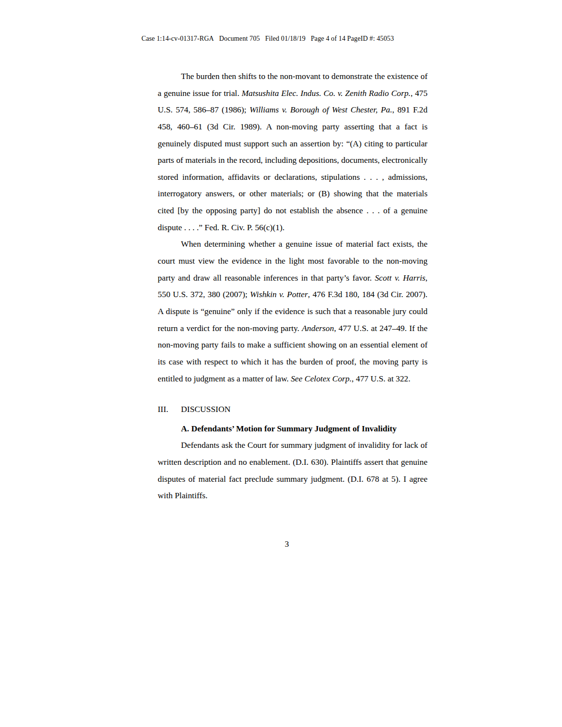Case 1:14-cv-01317-RGA Document 705 Filed 01/18/19 Page 4 of 14 PageID #: 45053
The burden then shifts to the non-movant to demonstrate the existence of a genuine issue for trial. Matsushita Elec. Indus. Co. v. Zenith Radio Corp., 475 U.S. 574, 586–87 (1986); Williams v. Borough of West Chester, Pa., 891 F.2d 458, 460–61 (3d Cir. 1989). A non-moving party asserting that a fact is genuinely disputed must support such an assertion by: “(A) citing to particular parts of materials in the record, including depositions, documents, electronically stored information, affidavits or declarations, stipulations . . . , admissions, interrogatory answers, or other materials; or (B) showing that the materials cited [by the opposing party] do not establish the absence . . . of a genuine dispute . . . .” Fed. R. Civ. P. 56(c)(1).
When determining whether a genuine issue of material fact exists, the court must view the evidence in the light most favorable to the non-moving party and draw all reasonable inferences in that party’s favor. Scott v. Harris, 550 U.S. 372, 380 (2007); Wishkin v. Potter, 476 F.3d 180, 184 (3d Cir. 2007). A dispute is “genuine” only if the evidence is such that a reasonable jury could return a verdict for the non-moving party. Anderson, 477 U.S. at 247–49. If the non-moving party fails to make a sufficient showing on an essential element of its case with respect to which it has the burden of proof, the moving party is entitled to judgment as a matter of law. See Celotex Corp., 477 U.S. at 322.
III. DISCUSSION
A. Defendants’ Motion for Summary Judgment of Invalidity
Defendants ask the Court for summary judgment of invalidity for lack of written description and no enablement. (D.I. 630). Plaintiffs assert that genuine disputes of material fact preclude summary judgment. (D.I. 678 at 5). I agree with Plaintiffs.
3